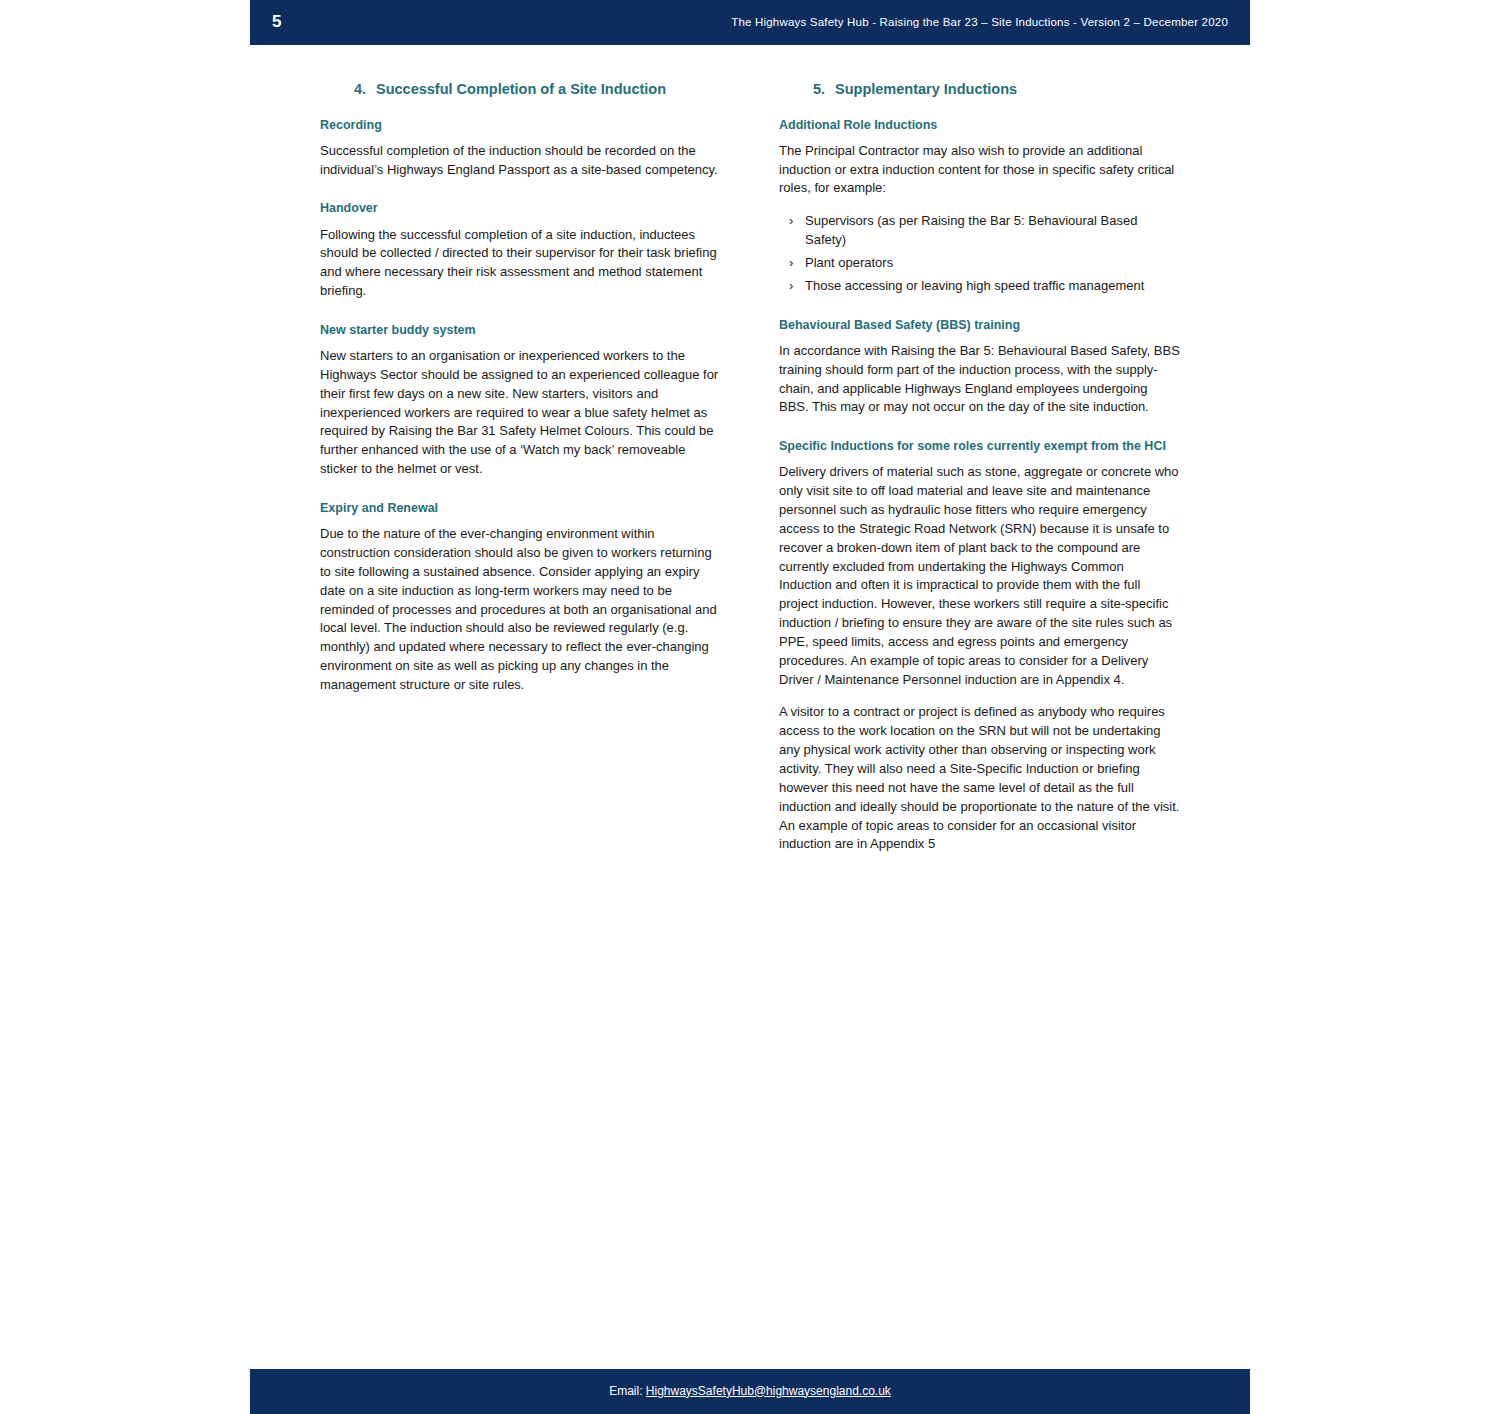5 The Highways Safety Hub - Raising the Bar 23 – Site Inductions - Version 2 – December 2020
4. Successful Completion of a Site Induction
Recording
Successful completion of the induction should be recorded on the individual’s Highways England Passport as a site-based competency.
Handover
Following the successful completion of a site induction, inductees should be collected / directed to their supervisor for their task briefing and where necessary their risk assessment and method statement briefing.
New starter buddy system
New starters to an organisation or inexperienced workers to the Highways Sector should be assigned to an experienced colleague for their first few days on a new site. New starters, visitors and inexperienced workers are required to wear a blue safety helmet as required by Raising the Bar 31 Safety Helmet Colours. This could be further enhanced with the use of a ‘Watch my back’ removeable sticker to the helmet or vest.
Expiry and Renewal
Due to the nature of the ever-changing environment within construction consideration should also be given to workers returning to site following a sustained absence. Consider applying an expiry date on a site induction as long-term workers may need to be reminded of processes and procedures at both an organisational and local level. The induction should also be reviewed regularly (e.g. monthly) and updated where necessary to reflect the ever-changing environment on site as well as picking up any changes in the management structure or site rules.
5. Supplementary Inductions
Additional Role Inductions
The Principal Contractor may also wish to provide an additional induction or extra induction content for those in specific safety critical roles, for example:
Supervisors (as per Raising the Bar 5: Behavioural Based Safety)
Plant operators
Those accessing or leaving high speed traffic management
Behavioural Based Safety (BBS) training
In accordance with Raising the Bar 5: Behavioural Based Safety, BBS training should form part of the induction process, with the supply-chain, and applicable Highways England employees undergoing BBS. This may or may not occur on the day of the site induction.
Specific Inductions for some roles currently exempt from the HCI
Delivery drivers of material such as stone, aggregate or concrete who only visit site to off load material and leave site and maintenance personnel such as hydraulic hose fitters who require emergency access to the Strategic Road Network (SRN) because it is unsafe to recover a broken-down item of plant back to the compound are currently excluded from undertaking the Highways Common Induction and often it is impractical to provide them with the full project induction. However, these workers still require a site-specific induction / briefing to ensure they are aware of the site rules such as PPE, speed limits, access and egress points and emergency procedures. An example of topic areas to consider for a Delivery Driver / Maintenance Personnel induction are in Appendix 4.
A visitor to a contract or project is defined as anybody who requires access to the work location on the SRN but will not be undertaking any physical work activity other than observing or inspecting work activity. They will also need a Site-Specific Induction or briefing however this need not have the same level of detail as the full induction and ideally should be proportionate to the nature of the visit. An example of topic areas to consider for an occasional visitor induction are in Appendix 5
Email: HighwaysSafetyHub@highwaysengland.co.uk